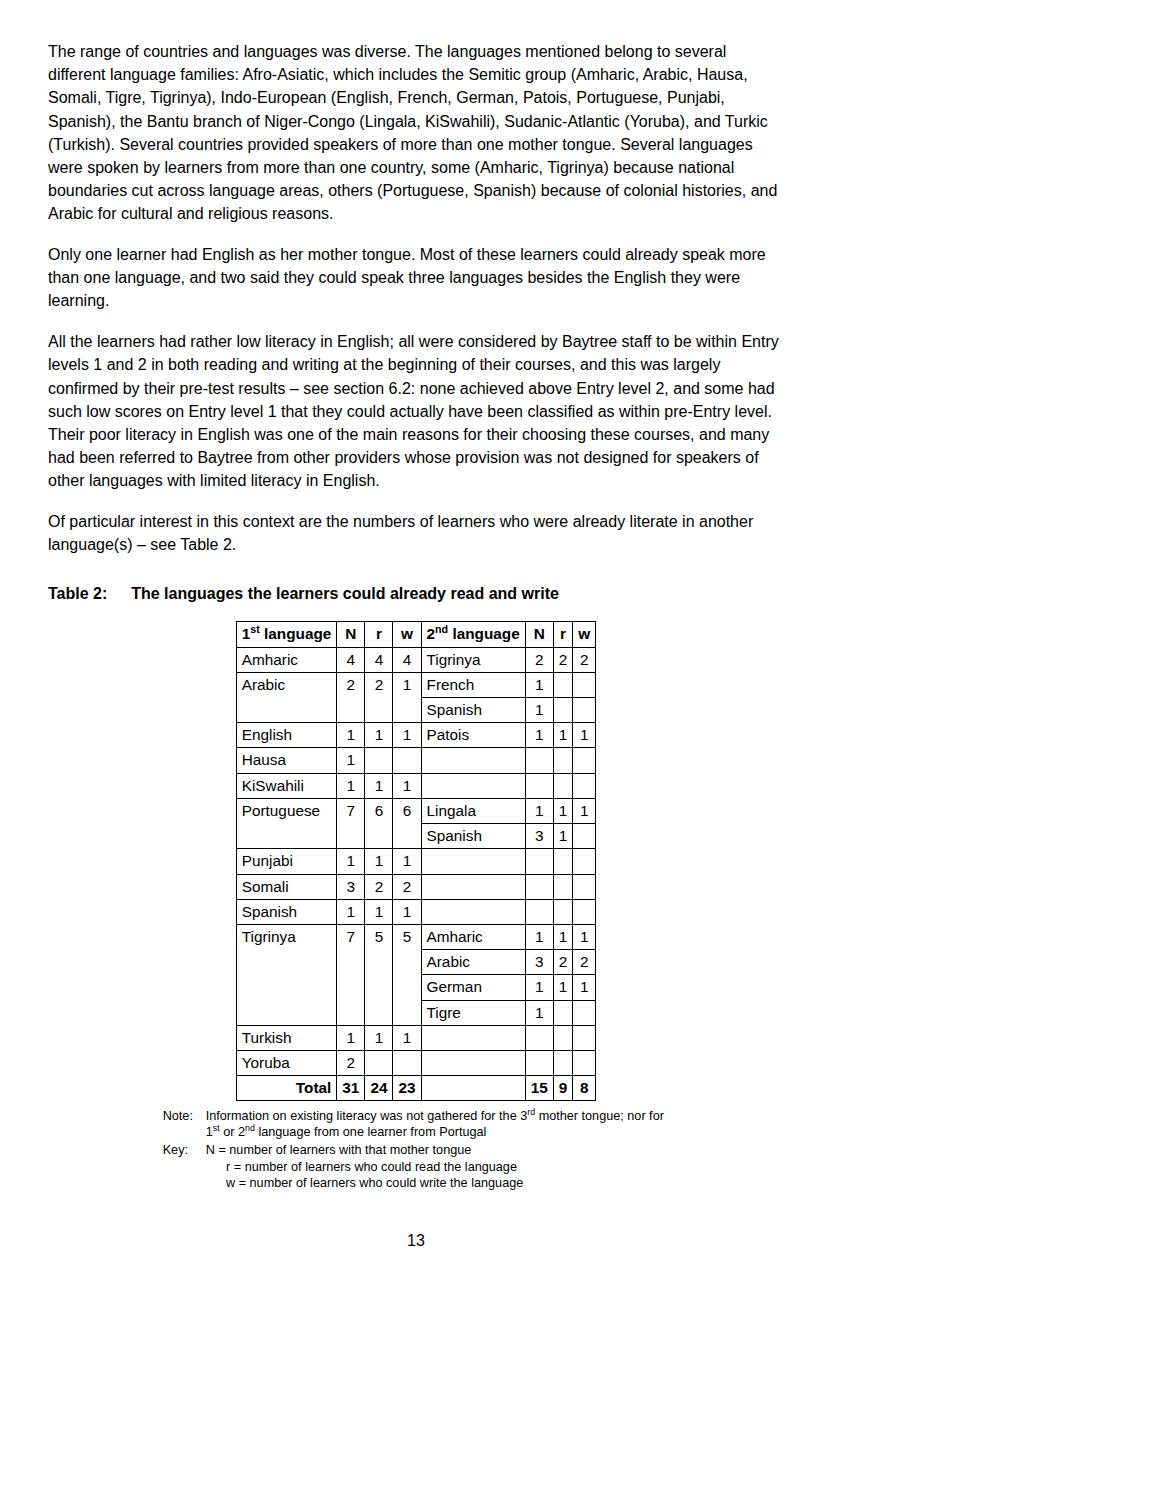The range of countries and languages was diverse. The languages mentioned belong to several different language families: Afro-Asiatic, which includes the Semitic group (Amharic, Arabic, Hausa, Somali, Tigre, Tigrinya), Indo-European (English, French, German, Patois, Portuguese, Punjabi, Spanish), the Bantu branch of Niger-Congo (Lingala, KiSwahili), Sudanic-Atlantic (Yoruba), and Turkic (Turkish). Several countries provided speakers of more than one mother tongue. Several languages were spoken by learners from more than one country, some (Amharic, Tigrinya) because national boundaries cut across language areas, others (Portuguese, Spanish) because of colonial histories, and Arabic for cultural and religious reasons.
Only one learner had English as her mother tongue. Most of these learners could already speak more than one language, and two said they could speak three languages besides the English they were learning.
All the learners had rather low literacy in English; all were considered by Baytree staff to be within Entry levels 1 and 2 in both reading and writing at the beginning of their courses, and this was largely confirmed by their pre-test results – see section 6.2: none achieved above Entry level 2, and some had such low scores on Entry level 1 that they could actually have been classified as within pre-Entry level. Their poor literacy in English was one of the main reasons for their choosing these courses, and many had been referred to Baytree from other providers whose provision was not designed for speakers of other languages with limited literacy in English.
Of particular interest in this context are the numbers of learners who were already literate in another language(s) – see Table 2.
Table 2: The languages the learners could already read and write
| 1 st language | N | r | w | 2 nd language | N | r | w |
| --- | --- | --- | --- | --- | --- | --- | --- |
| Amharic | 4 | 4 | 4 | Tigrinya | 2 | 2 | 2 |
| Arabic | 2 | 2 | 1 | French | 1 | | |
| Spanish | 1 | | |
| English | 1 | 1 | 1 | Patois | 1 | 1 | 1 |
| Hausa | 1 | | | | | | |
| KiSwahili | 1 | 1 | 1 | | | | |
| Portuguese | 7 | 6 | 6 | Lingala | 1 | 1 | 1 |
| Spanish | 3 | 1 | |
| Punjabi | 1 | 1 | 1 | | | | |
| Somali | 3 | 2 | 2 | | | | |
| Spanish | 1 | 1 | 1 | | | | |
| Tigrinya | 7 | 5 | 5 | Amharic | 1 | 1 | 1 |
| Arabic | 3 | 2 | 2 |
| German | 1 | 1 | 1 |
| Tigre | 1 | | |
| Turkish | 1 | 1 | 1 | | | | |
| Yoruba | 2 | | | | | | |
| Total | 31 | 24 | 23 | | 15 | 9 | 8 |
| Note: | Information on existing literacy was not gathered for the 3 rd mother tongue; nor for 1 st or 2 nd language from one learner from Portugal |
| Key: | N = number of learners with that mother tongue r = number of learners who could read the language w = number of learners who could write the language |
13